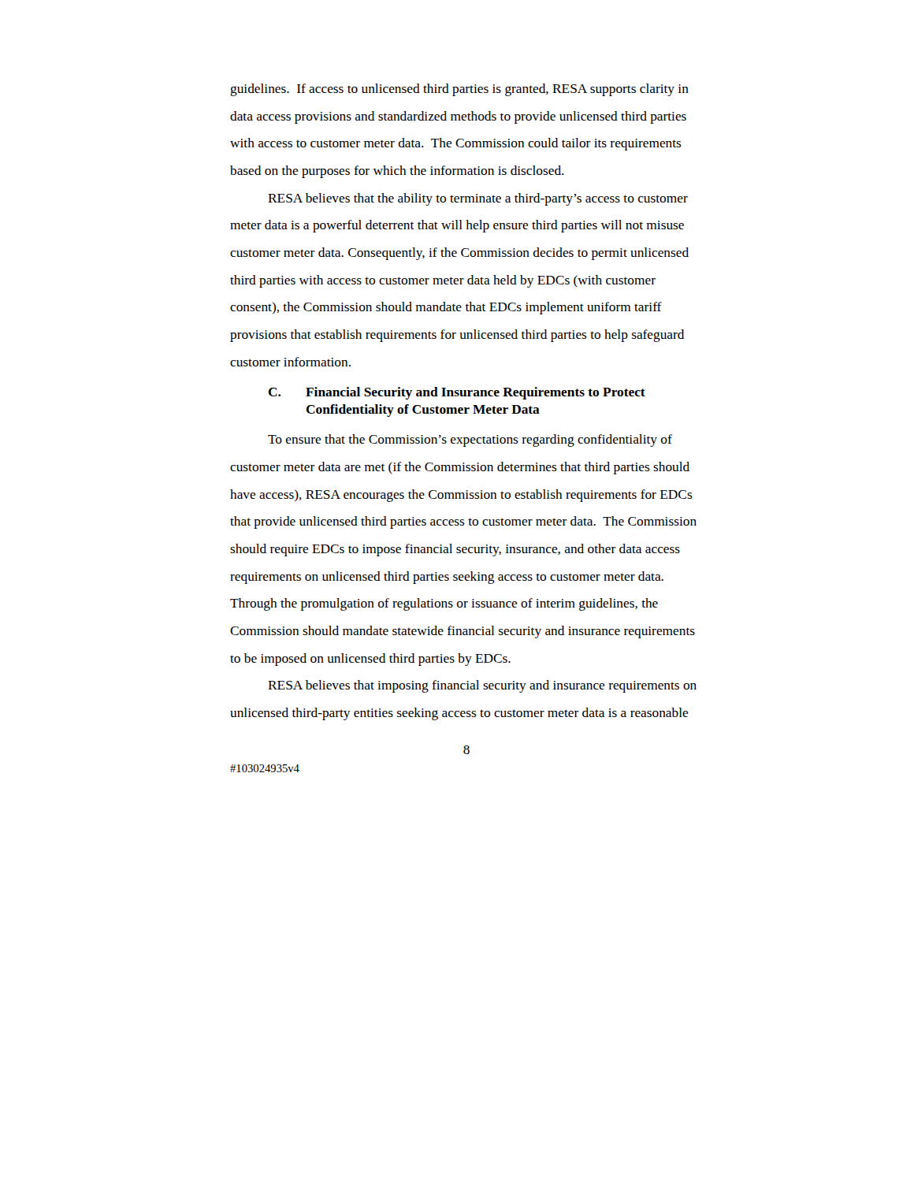guidelines. If access to unlicensed third parties is granted, RESA supports clarity in data access provisions and standardized methods to provide unlicensed third parties with access to customer meter data. The Commission could tailor its requirements based on the purposes for which the information is disclosed.
RESA believes that the ability to terminate a third-party’s access to customer meter data is a powerful deterrent that will help ensure third parties will not misuse customer meter data. Consequently, if the Commission decides to permit unlicensed third parties with access to customer meter data held by EDCs (with customer consent), the Commission should mandate that EDCs implement uniform tariff provisions that establish requirements for unlicensed third parties to help safeguard customer information.
C. Financial Security and Insurance Requirements to Protect Confidentiality of Customer Meter Data
To ensure that the Commission’s expectations regarding confidentiality of customer meter data are met (if the Commission determines that third parties should have access), RESA encourages the Commission to establish requirements for EDCs that provide unlicensed third parties access to customer meter data. The Commission should require EDCs to impose financial security, insurance, and other data access requirements on unlicensed third parties seeking access to customer meter data. Through the promulgation of regulations or issuance of interim guidelines, the Commission should mandate statewide financial security and insurance requirements to be imposed on unlicensed third parties by EDCs.
RESA believes that imposing financial security and insurance requirements on unlicensed third-party entities seeking access to customer meter data is a reasonable
8
#103024935v4